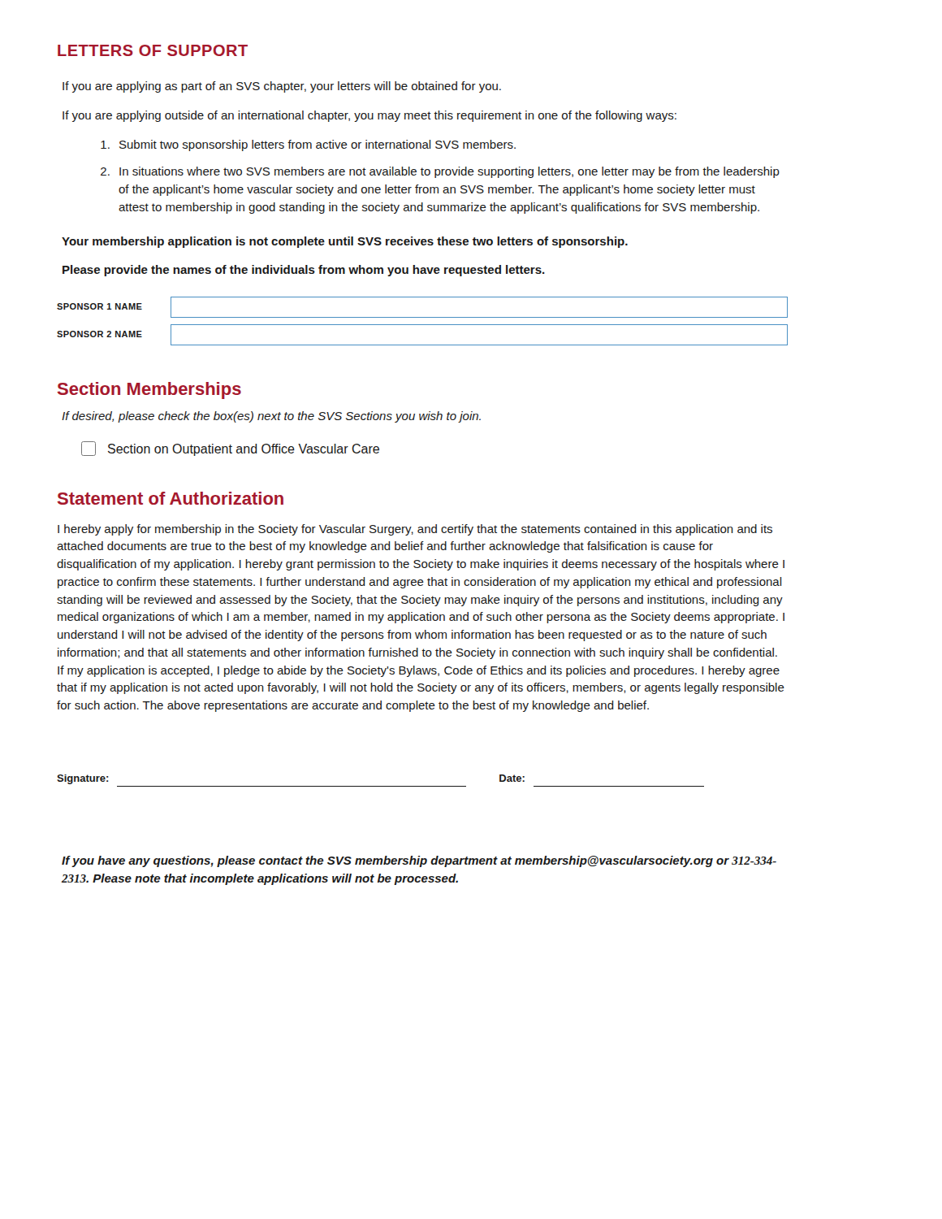LETTERS OF SUPPORT
If you are applying as part of an SVS chapter, your letters will be obtained for you.
If you are applying outside of an international chapter, you may meet this requirement in one of the following ways:
Submit two sponsorship letters from active or international SVS members.
In situations where two SVS members are not available to provide supporting letters, one letter may be from the leadership of the applicant’s home vascular society and one letter from an SVS member. The applicant’s home society letter must attest to membership in good standing in the society and summarize the applicant’s qualifications for SVS membership.
Your membership application is not complete until SVS receives these two letters of sponsorship.
Please provide the names of the individuals from whom you have requested letters.
| SPONSOR 1 NAME | |
| SPONSOR 2 NAME | |
Section Memberships
If desired, please check the box(es) next to the SVS Sections you wish to join.
Section on Outpatient and Office Vascular Care
Statement of Authorization
I hereby apply for membership in the Society for Vascular Surgery, and certify that the statements contained in this application and its attached documents are true to the best of my knowledge and belief and further acknowledge that falsification is cause for disqualification of my application. I hereby grant permission to the Society to make inquiries it deems necessary of the hospitals where I practice to confirm these statements. I further understand and agree that in consideration of my application my ethical and professional standing will be reviewed and assessed by the Society, that the Society may make inquiry of the persons and institutions, including any medical organizations of which I am a member, named in my application and of such other persona as the Society deems appropriate. I understand I will not be advised of the identity of the persons from whom information has been requested or as to the nature of such information; and that all statements and other information furnished to the Society in connection with such inquiry shall be confidential. If my application is accepted, I pledge to abide by the Society's Bylaws, Code of Ethics and its policies and procedures. I hereby agree that if my application is not acted upon favorably, I will not hold the Society or any of its officers, members, or agents legally responsible for such action. The above representations are accurate and complete to the best of my knowledge and belief.
Signature:
Date:
If you have any questions, please contact the SVS membership department at membership@vascularsociety.org or 312-334-2313. Please note that incomplete applications will not be processed.